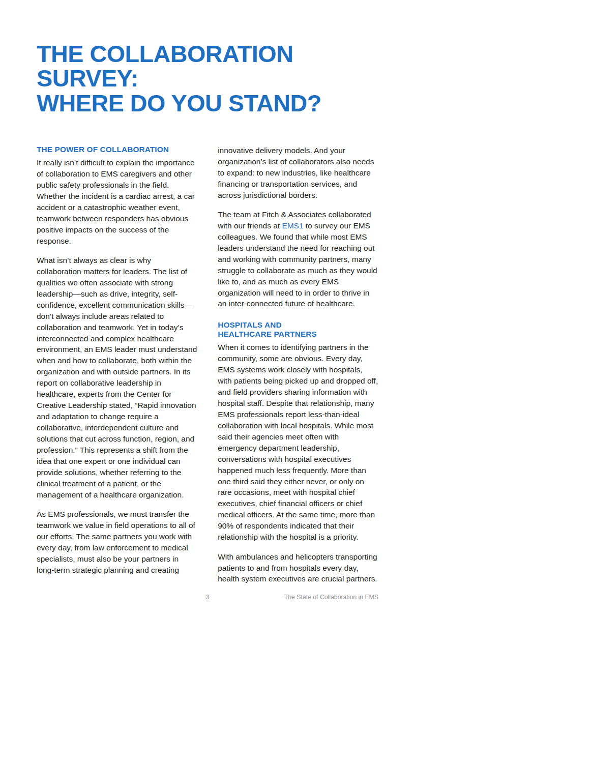The Collaboration Survey:
Where Do You Stand?
The Power of Collaboration
It really isn’t difficult to explain the importance of collaboration to EMS caregivers and other public safety professionals in the field. Whether the incident is a cardiac arrest, a car accident or a catastrophic weather event, teamwork between responders has obvious positive impacts on the success of the response.
What isn’t always as clear is why collaboration matters for leaders. The list of qualities we often associate with strong leadership—such as drive, integrity, self-confidence, excellent communication skills—don’t always include areas related to collaboration and teamwork. Yet in today’s interconnected and complex healthcare environment, an EMS leader must understand when and how to collaborate, both within the organization and with outside partners. In its report on collaborative leadership in healthcare, experts from the Center for Creative Leadership stated, “Rapid innovation and adaptation to change require a collaborative, interdependent culture and solutions that cut across function, region, and profession.” This represents a shift from the idea that one expert or one individual can provide solutions, whether referring to the clinical treatment of a patient, or the management of a healthcare organization.
As EMS professionals, we must transfer the teamwork we value in field operations to all of our efforts. The same partners you work with every day, from law enforcement to medical specialists, must also be your partners in long-term strategic planning and creating innovative delivery models. And your organization’s list of collaborators also needs to expand: to new industries, like healthcare financing or transportation services, and across jurisdictional borders.
The team at Fitch & Associates collaborated with our friends at EMS1 to survey our EMS colleagues. We found that while most EMS leaders understand the need for reaching out and working with community partners, many struggle to collaborate as much as they would like to, and as much as every EMS organization will need to in order to thrive in an inter-connected future of healthcare.
Hospitals and
Healthcare Partners
When it comes to identifying partners in the community, some are obvious. Every day, EMS systems work closely with hospitals, with patients being picked up and dropped off, and field providers sharing information with hospital staff. Despite that relationship, many EMS professionals report less-than-ideal collaboration with local hospitals. While most said their agencies meet often with emergency department leadership, conversations with hospital executives happened much less frequently. More than one third said they either never, or only on rare occasions, meet with hospital chief executives, chief financial officers or chief medical officers. At the same time, more than 90% of respondents indicated that their relationship with the hospital is a priority.
With ambulances and helicopters transporting patients to and from hospitals every day, health system executives are crucial partners.
3 The State of Collaboration in EMS